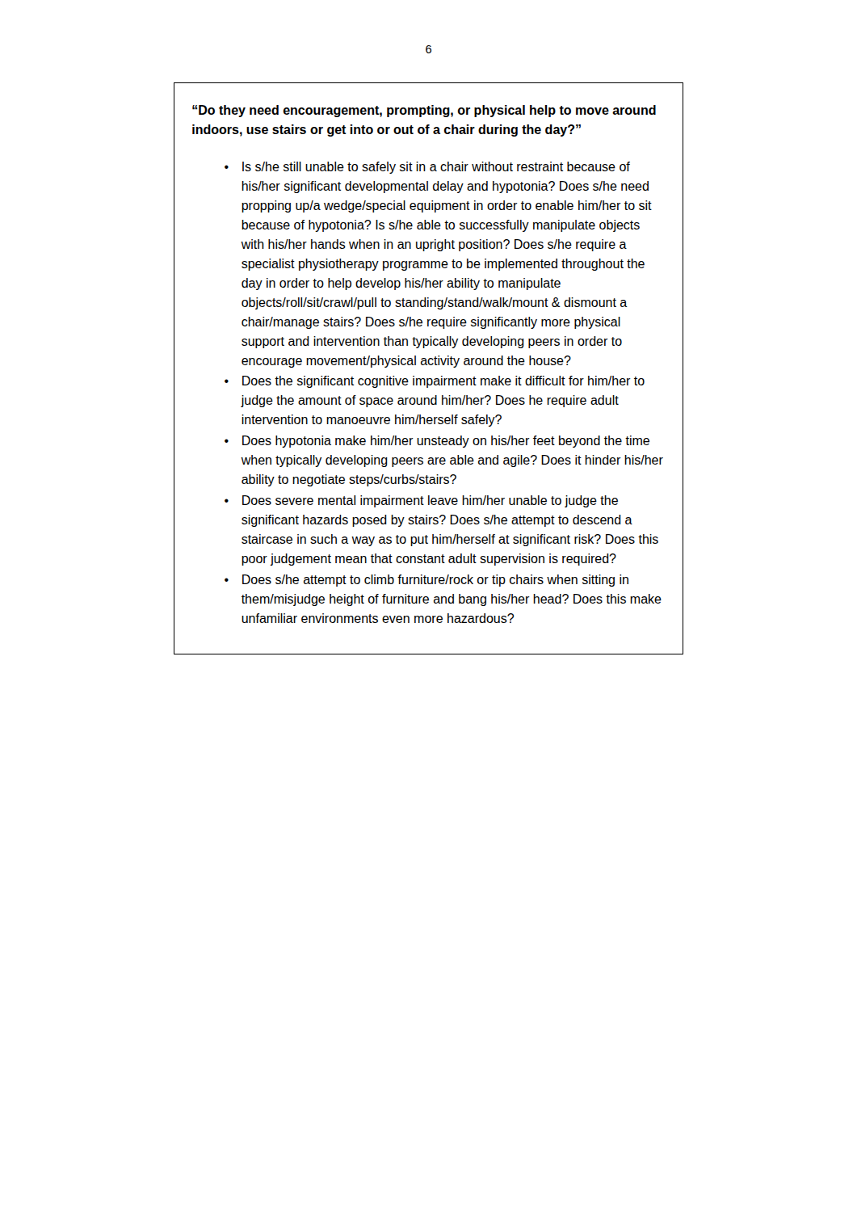6
“Do they need encouragement, prompting, or physical help to move around indoors, use stairs or get into or out of a chair during the day?”
Is s/he still unable to safely sit in a chair without restraint because of his/her significant developmental delay and hypotonia? Does s/he need propping up/a wedge/special equipment in order to enable him/her to sit because of hypotonia? Is s/he able to successfully manipulate objects with his/her hands when in an upright position? Does s/he require a specialist physiotherapy programme to be implemented throughout the day in order to help develop his/her ability to manipulate objects/roll/sit/crawl/pull to standing/stand/walk/mount & dismount a chair/manage stairs? Does s/he require significantly more physical support and intervention than typically developing peers in order to encourage movement/physical activity around the house?
Does the significant cognitive impairment make it difficult for him/her to judge the amount of space around him/her? Does he require adult intervention to manoeuvre him/herself safely?
Does hypotonia make him/her unsteady on his/her feet beyond the time when typically developing peers are able and agile? Does it hinder his/her ability to negotiate steps/curbs/stairs?
Does severe mental impairment leave him/her unable to judge the significant hazards posed by stairs? Does s/he attempt to descend a staircase in such a way as to put him/herself at significant risk? Does this poor judgement mean that constant adult supervision is required?
Does s/he attempt to climb furniture/rock or tip chairs when sitting in them/misjudge height of furniture and bang his/her head? Does this make unfamiliar environments even more hazardous?